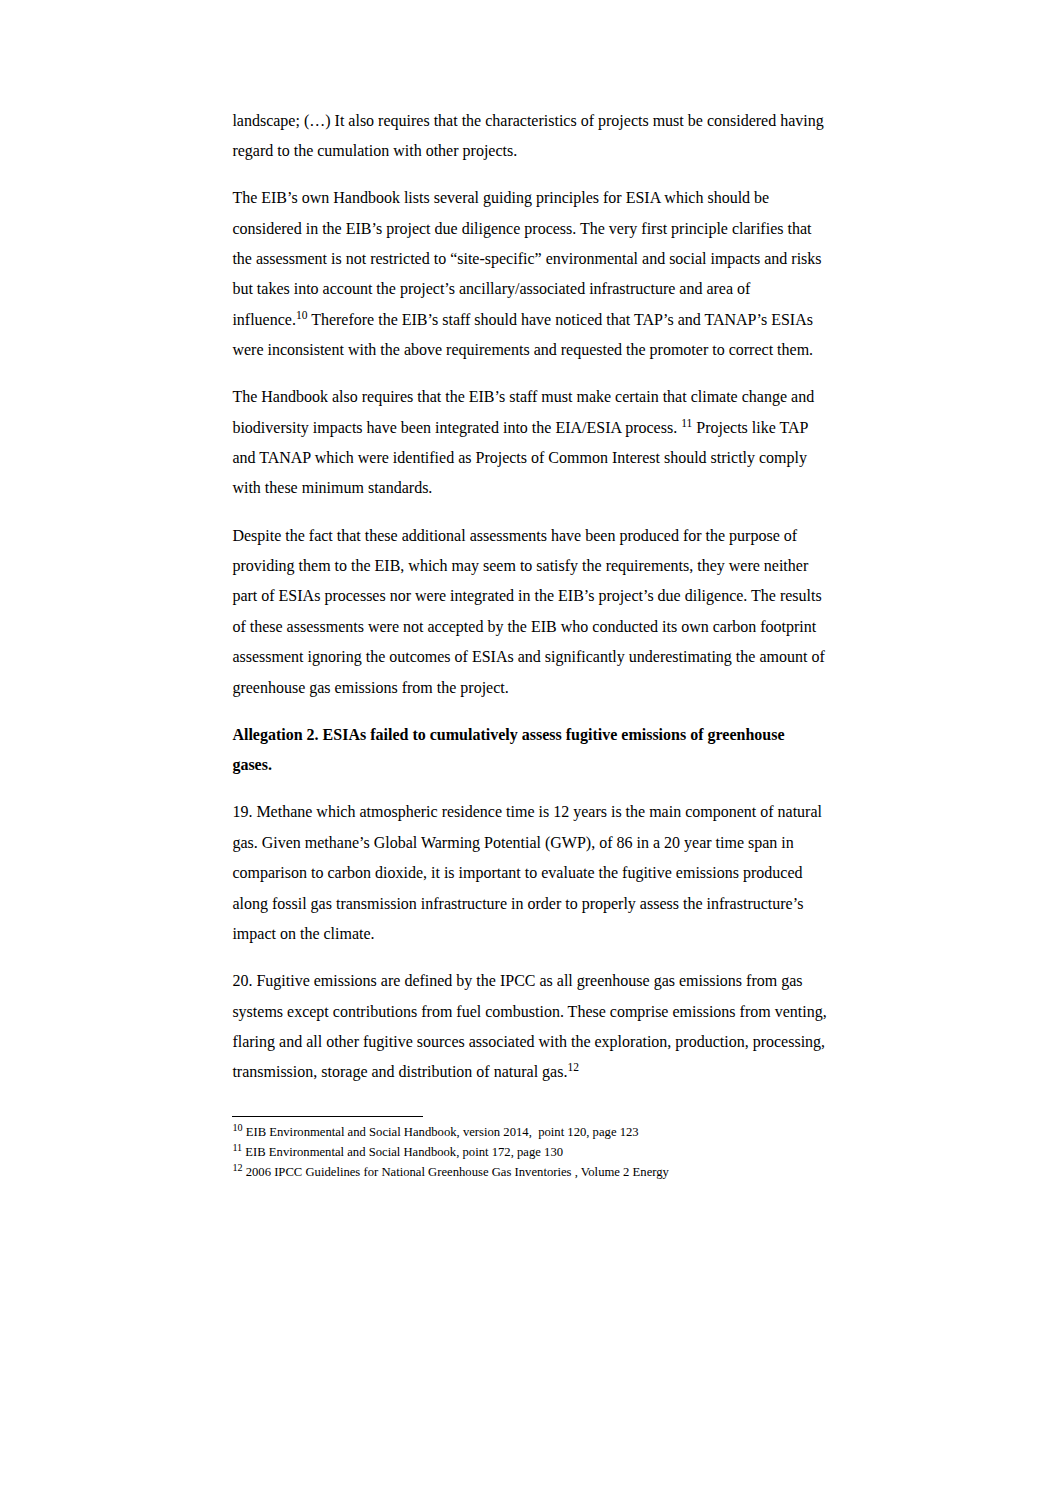landscape; (…) It also requires that the characteristics of projects must be considered having regard to the cumulation with other projects.
The EIB’s own Handbook lists several guiding principles for ESIA which should be considered in the EIB’s project due diligence process. The very first principle clarifies that the assessment is not restricted to “site-specific” environmental and social impacts and risks but takes into account the project’s ancillary/associated infrastructure and area of influence.10 Therefore the EIB’s staff should have noticed that TAP’s and TANAP’s ESIAs were inconsistent with the above requirements and requested the promoter to correct them.
The Handbook also requires that the EIB’s staff must make certain that climate change and biodiversity impacts have been integrated into the EIA/ESIA process. 11 Projects like TAP and TANAP which were identified as Projects of Common Interest should strictly comply with these minimum standards.
Despite the fact that these additional assessments have been produced for the purpose of providing them to the EIB, which may seem to satisfy the requirements, they were neither part of ESIAs processes nor were integrated in the EIB’s project’s due diligence. The results of these assessments were not accepted by the EIB who conducted its own carbon footprint assessment ignoring the outcomes of ESIAs and significantly underestimating the amount of greenhouse gas emissions from the project.
Allegation 2. ESIAs failed to cumulatively assess fugitive emissions of greenhouse gases.
19. Methane which atmospheric residence time is 12 years is the main component of natural gas. Given methane’s Global Warming Potential (GWP), of 86 in a 20 year time span in comparison to carbon dioxide, it is important to evaluate the fugitive emissions produced along fossil gas transmission infrastructure in order to properly assess the infrastructure’s impact on the climate.
20. Fugitive emissions are defined by the IPCC as all greenhouse gas emissions from gas systems except contributions from fuel combustion. These comprise emissions from venting, flaring and all other fugitive sources associated with the exploration, production, processing, transmission, storage and distribution of natural gas.12
10 EIB Environmental and Social Handbook, version 2014, point 120, page 123
11 EIB Environmental and Social Handbook, point 172, page 130
12 2006 IPCC Guidelines for National Greenhouse Gas Inventories , Volume 2 Energy